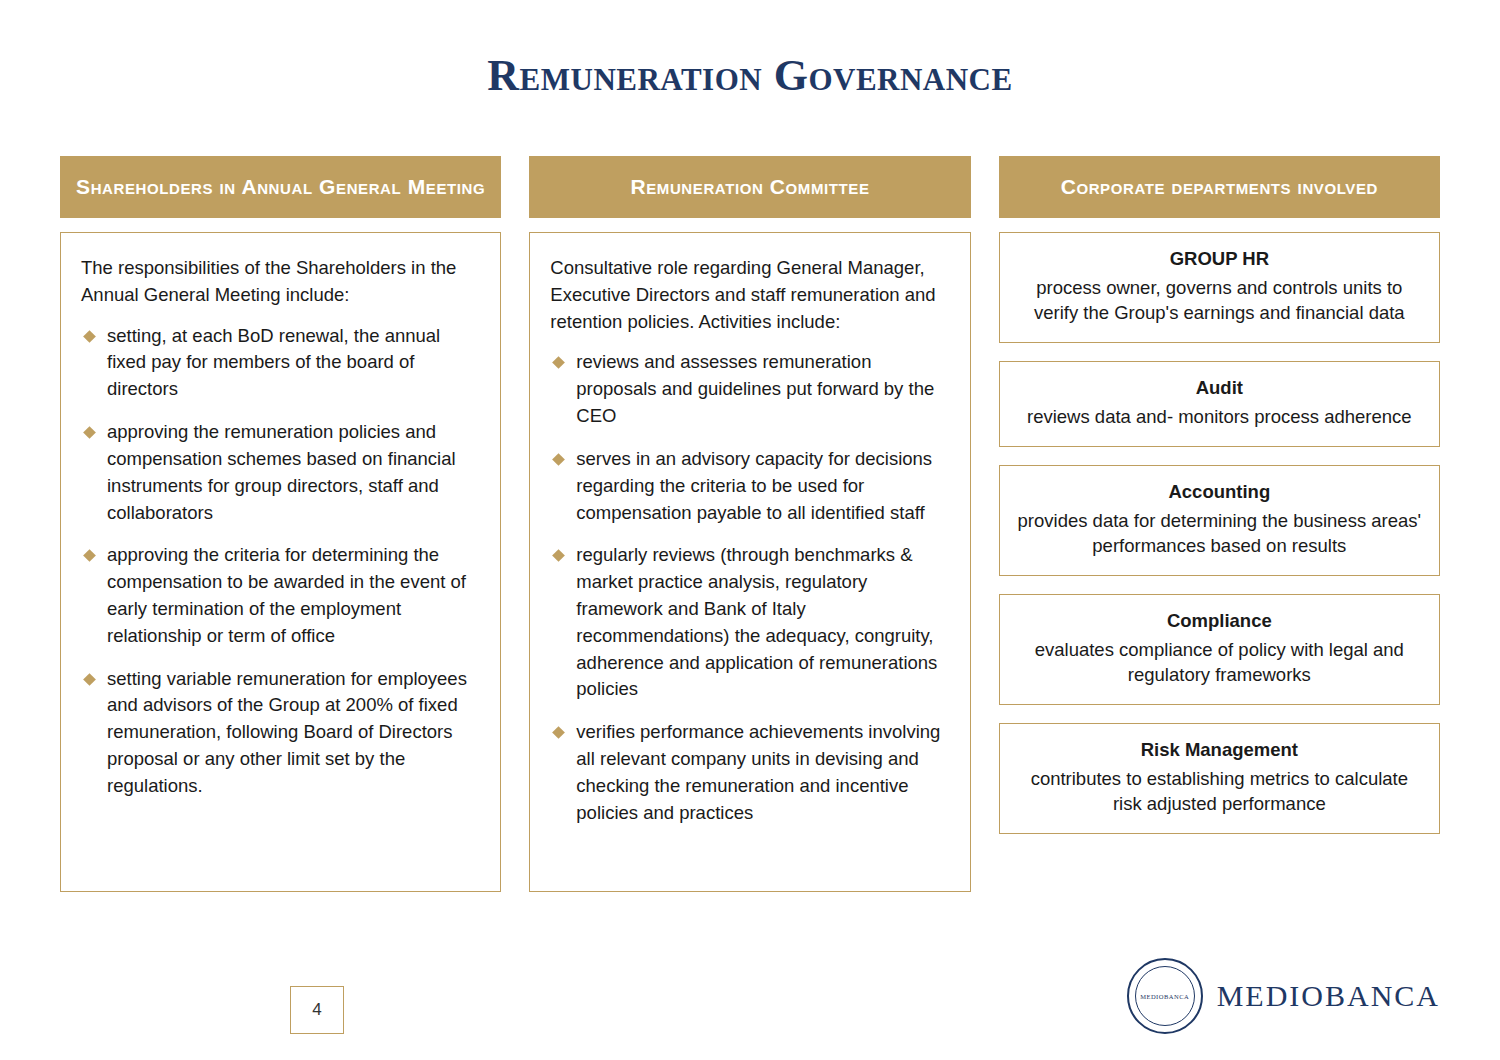Remuneration Governance
Shareholders in Annual General Meeting
The responsibilities of the Shareholders in the Annual General Meeting include:
setting, at each BoD renewal, the annual fixed pay for members of the board of directors
approving the remuneration policies and compensation schemes based on financial instruments for group directors, staff and collaborators
approving the criteria for determining the compensation to be awarded in the event of early termination of the employment relationship or term of office
setting variable remuneration for employees and advisors of the Group at 200% of fixed remuneration, following Board of Directors proposal or any other limit set by the regulations.
Remuneration Committee
Consultative role regarding General Manager, Executive Directors and staff remuneration and retention policies. Activities include:
reviews and assesses remuneration proposals and guidelines put forward by the CEO
serves in an advisory capacity for decisions regarding the criteria to be used for compensation payable to all identified staff
regularly reviews (through benchmarks & market practice analysis, regulatory framework and Bank of Italy recommendations) the adequacy, congruity, adherence and application of remunerations policies
verifies performance achievements involving all relevant company units in devising and checking the remuneration and incentive policies and practices
Corporate departments involved
GROUP HR process owner, governs and controls units to verify the Group's earnings and financial data
Audit reviews data and- monitors process adherence
Accounting provides data for determining the business areas' performances based on results
Compliance evaluates compliance of policy with legal and regulatory frameworks
Risk Management contributes to establishing metrics to calculate risk adjusted performance
4
MEDIOBANCA